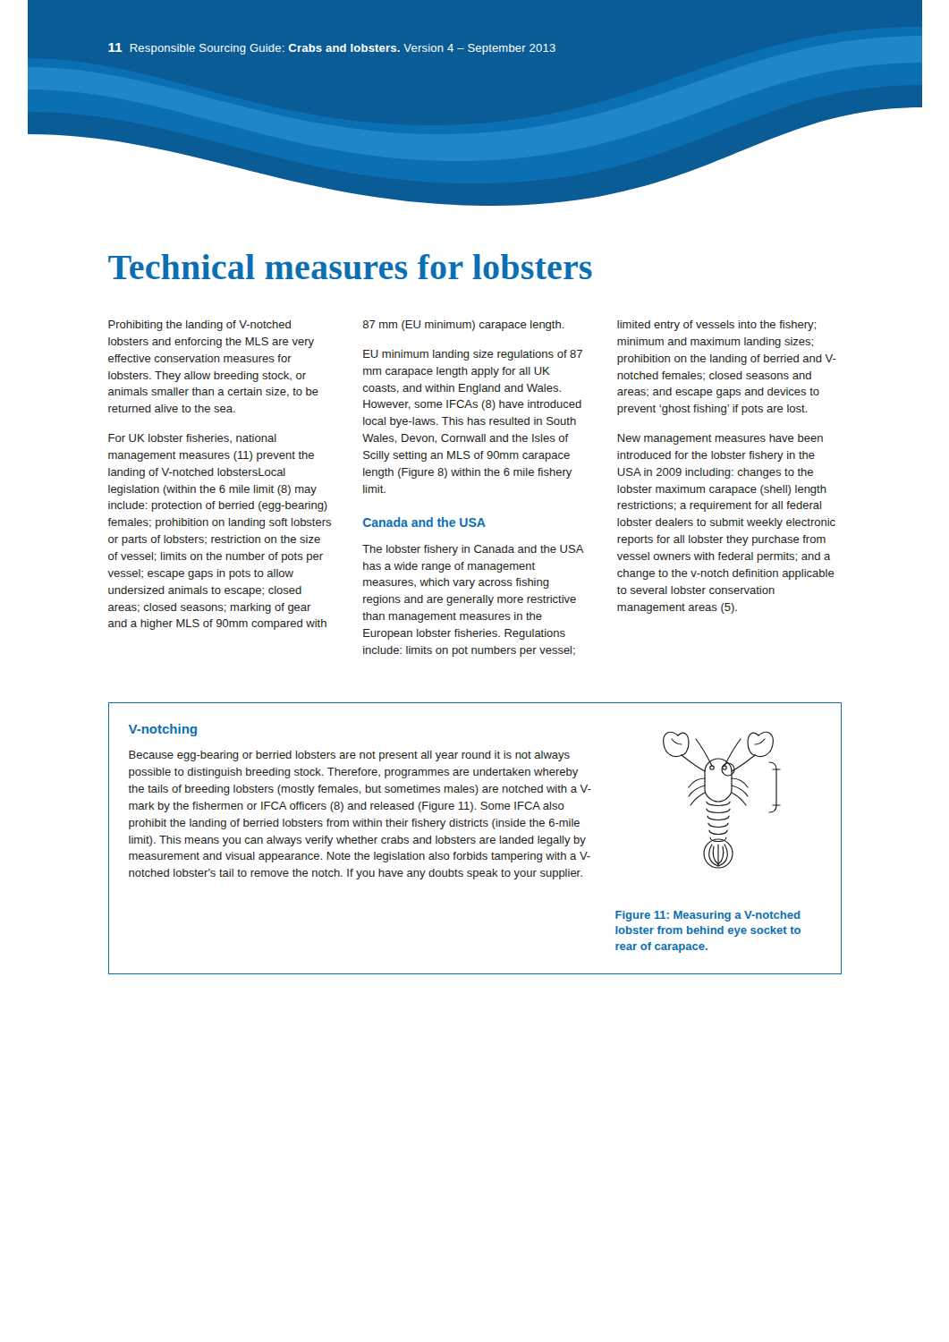11 Responsible Sourcing Guide: Crabs and lobsters. Version 4 – September 2013
Technical measures for lobsters
Prohibiting the landing of V-notched lobsters and enforcing the MLS are very effective conservation measures for lobsters. They allow breeding stock, or animals smaller than a certain size, to be returned alive to the sea.
For UK lobster fisheries, national management measures (11) prevent the landing of V-notched lobstersLocal legislation (within the 6 mile limit (8) may include: protection of berried (egg-bearing) females; prohibition on landing soft lobsters or parts of lobsters; restriction on the size of vessel; limits on the number of pots per vessel; escape gaps in pots to allow undersized animals to escape; closed areas; closed seasons; marking of gear and a higher MLS of 90mm compared with
87 mm (EU minimum) carapace length.
EU minimum landing size regulations of 87 mm carapace length apply for all UK coasts, and within England and Wales. However, some IFCAs (8) have introduced local bye-laws. This has resulted in South Wales, Devon, Cornwall and the Isles of Scilly setting an MLS of 90mm carapace length (Figure 8) within the 6 mile fishery limit.
Canada and the USA
The lobster fishery in Canada and the USA has a wide range of management measures, which vary across fishing regions and are generally more restrictive than management measures in the European lobster fisheries. Regulations include: limits on pot numbers per vessel;
limited entry of vessels into the fishery; minimum and maximum landing sizes; prohibition on the landing of berried and V-notched females; closed seasons and areas; and escape gaps and devices to prevent ‘ghost fishing’ if pots are lost.
New management measures have been introduced for the lobster fishery in the USA in 2009 including: changes to the lobster maximum carapace (shell) length restrictions; a requirement for all federal lobster dealers to submit weekly electronic reports for all lobster they purchase from vessel owners with federal permits; and a change to the v-notch definition applicable to several lobster conservation management areas (5).
V-notching
Because egg-bearing or berried lobsters are not present all year round it is not always possible to distinguish breeding stock. Therefore, programmes are undertaken whereby the tails of breeding lobsters (mostly females, but sometimes males) are notched with a V-mark by the fishermen or IFCA officers (8) and released (Figure 11). Some IFCA also prohibit the landing of berried lobsters from within their fishery districts (inside the 6-mile limit). This means you can always verify whether crabs and lobsters are landed legally by measurement and visual appearance. Note the legislation also forbids tampering with a V-notched lobster's tail to remove the notch. If you have any doubts speak to your supplier.
Figure 11: Measuring a V-notched lobster from behind eye socket to rear of carapace.